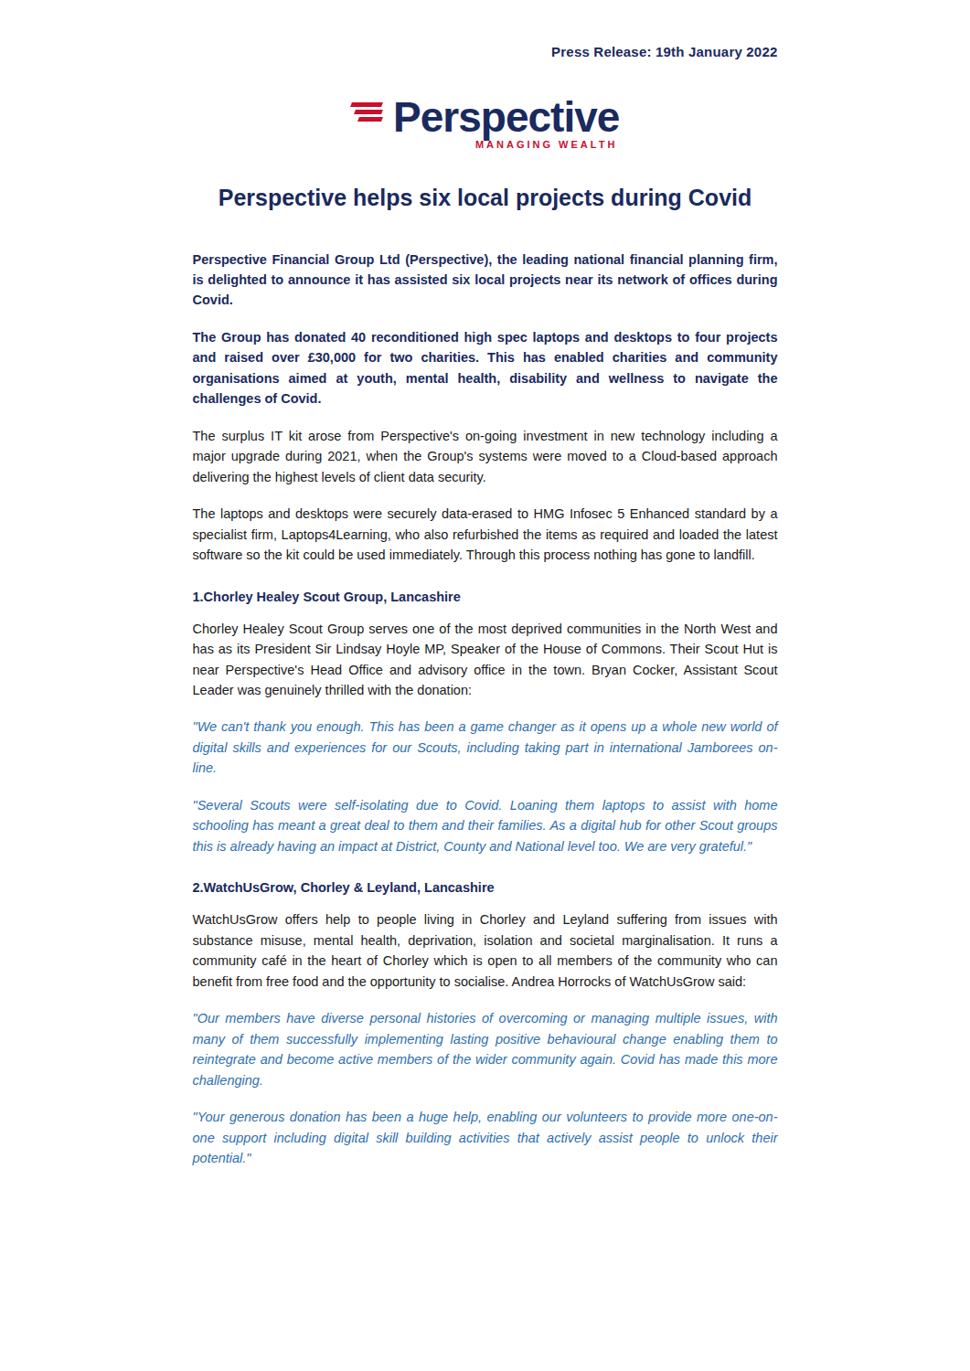Press Release: 19th January 2022
Perspective MANAGING WEALTH
Perspective helps six local projects during Covid
Perspective Financial Group Ltd (Perspective), the leading national financial planning firm, is delighted to announce it has assisted six local projects near its network of offices during Covid.
The Group has donated 40 reconditioned high spec laptops and desktops to four projects and raised over £30,000 for two charities. This has enabled charities and community organisations aimed at youth, mental health, disability and wellness to navigate the challenges of Covid.
The surplus IT kit arose from Perspective's on-going investment in new technology including a major upgrade during 2021, when the Group's systems were moved to a Cloud-based approach delivering the highest levels of client data security.
The laptops and desktops were securely data-erased to HMG Infosec 5 Enhanced standard by a specialist firm, Laptops4Learning, who also refurbished the items as required and loaded the latest software so the kit could be used immediately. Through this process nothing has gone to landfill.
1.Chorley Healey Scout Group, Lancashire
Chorley Healey Scout Group serves one of the most deprived communities in the North West and has as its President Sir Lindsay Hoyle MP, Speaker of the House of Commons. Their Scout Hut is near Perspective's Head Office and advisory office in the town. Bryan Cocker, Assistant Scout Leader was genuinely thrilled with the donation:
"We can't thank you enough. This has been a game changer as it opens up a whole new world of digital skills and experiences for our Scouts, including taking part in international Jamborees on-line.
"Several Scouts were self-isolating due to Covid. Loaning them laptops to assist with home schooling has meant a great deal to them and their families. As a digital hub for other Scout groups this is already having an impact at District, County and National level too. We are very grateful."
2.WatchUsGrow, Chorley & Leyland, Lancashire
WatchUsGrow offers help to people living in Chorley and Leyland suffering from issues with substance misuse, mental health, deprivation, isolation and societal marginalisation. It runs a community café in the heart of Chorley which is open to all members of the community who can benefit from free food and the opportunity to socialise. Andrea Horrocks of WatchUsGrow said:
"Our members have diverse personal histories of overcoming or managing multiple issues, with many of them successfully implementing lasting positive behavioural change enabling them to reintegrate and become active members of the wider community again. Covid has made this more challenging.
"Your generous donation has been a huge help, enabling our volunteers to provide more one-on-one support including digital skill building activities that actively assist people to unlock their potential."